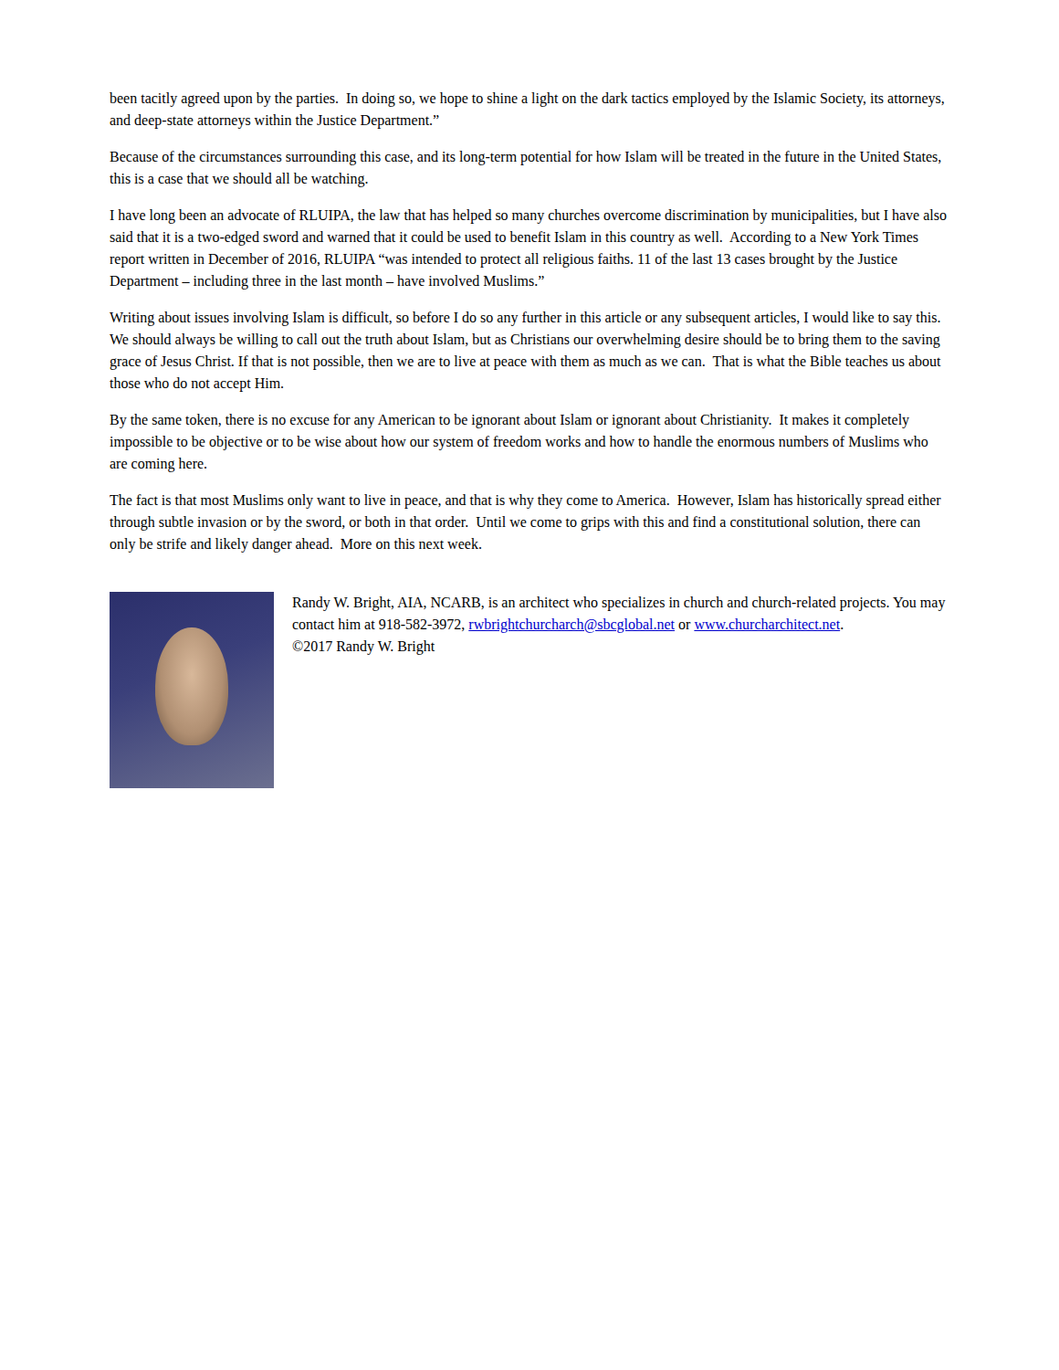been tacitly agreed upon by the parties. In doing so, we hope to shine a light on the dark tactics employed by the Islamic Society, its attorneys, and deep-state attorneys within the Justice Department.”
Because of the circumstances surrounding this case, and its long-term potential for how Islam will be treated in the future in the United States, this is a case that we should all be watching.
I have long been an advocate of RLUIPA, the law that has helped so many churches overcome discrimination by municipalities, but I have also said that it is a two-edged sword and warned that it could be used to benefit Islam in this country as well. According to a New York Times report written in December of 2016, RLUIPA “was intended to protect all religious faiths. 11 of the last 13 cases brought by the Justice Department – including three in the last month – have involved Muslims.”
Writing about issues involving Islam is difficult, so before I do so any further in this article or any subsequent articles, I would like to say this. We should always be willing to call out the truth about Islam, but as Christians our overwhelming desire should be to bring them to the saving grace of Jesus Christ. If that is not possible, then we are to live at peace with them as much as we can. That is what the Bible teaches us about those who do not accept Him.
By the same token, there is no excuse for any American to be ignorant about Islam or ignorant about Christianity. It makes it completely impossible to be objective or to be wise about how our system of freedom works and how to handle the enormous numbers of Muslims who are coming here.
The fact is that most Muslims only want to live in peace, and that is why they come to America. However, Islam has historically spread either through subtle invasion or by the sword, or both in that order. Until we come to grips with this and find a constitutional solution, there can only be strife and likely danger ahead. More on this next week.
Randy W. Bright, AIA, NCARB, is an architect who specializes in church and church-related projects. You may contact him at 918-582-3972, rwbrightchurcharch@sbcglobal.net or www.churcharchitect.net.
©2017 Randy W. Bright